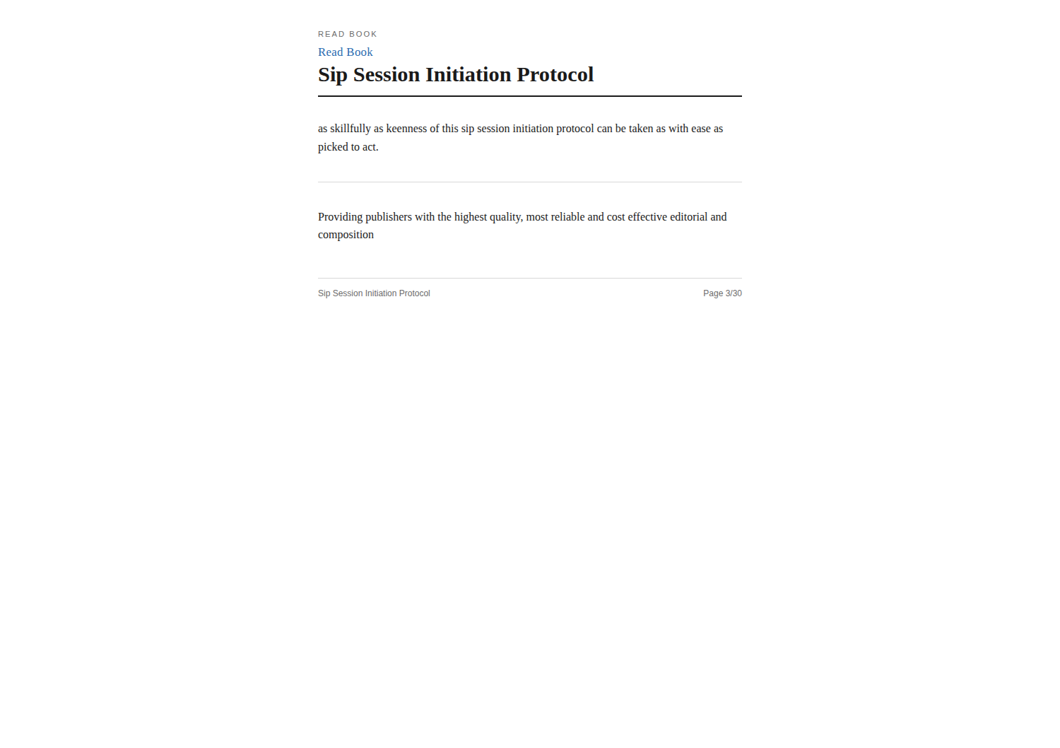Read Book
Read Book Sip Session Initiation Protocol
as skillfully as keenness of this sip session initiation protocol can be taken as with ease as picked to act.
Providing publishers with the highest quality, most reliable and cost effective editorial and composition
Sip Session Initiation Protocol Page 3/30